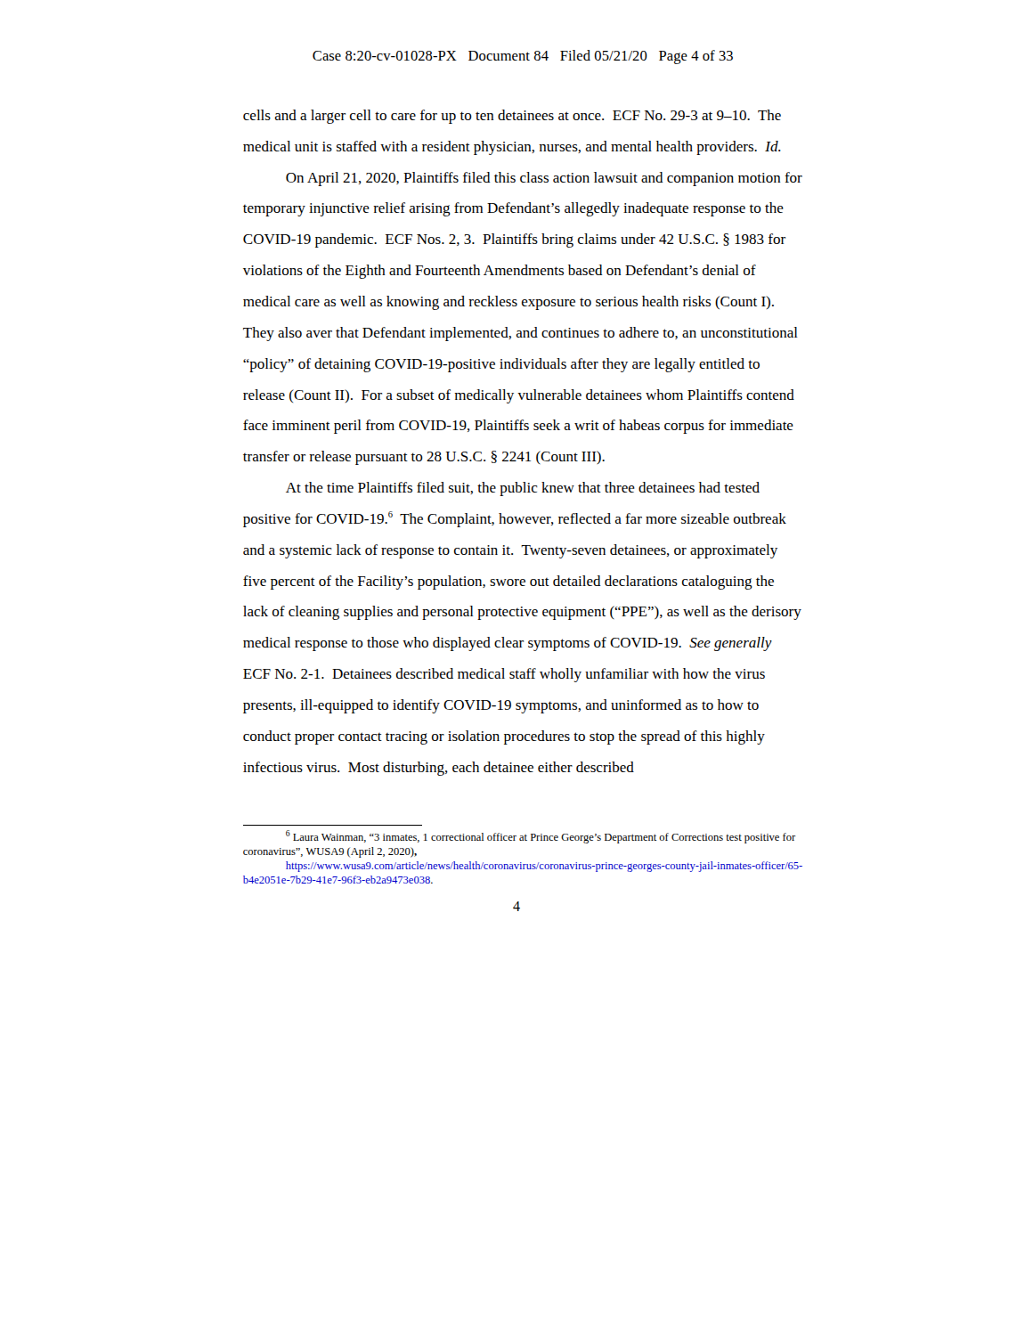Case 8:20-cv-01028-PX Document 84 Filed 05/21/20 Page 4 of 33
cells and a larger cell to care for up to ten detainees at once. ECF No. 29-3 at 9–10. The medical unit is staffed with a resident physician, nurses, and mental health providers. Id.
On April 21, 2020, Plaintiffs filed this class action lawsuit and companion motion for temporary injunctive relief arising from Defendant’s allegedly inadequate response to the COVID-19 pandemic. ECF Nos. 2, 3. Plaintiffs bring claims under 42 U.S.C. § 1983 for violations of the Eighth and Fourteenth Amendments based on Defendant’s denial of medical care as well as knowing and reckless exposure to serious health risks (Count I). They also aver that Defendant implemented, and continues to adhere to, an unconstitutional “policy” of detaining COVID-19-positive individuals after they are legally entitled to release (Count II). For a subset of medically vulnerable detainees whom Plaintiffs contend face imminent peril from COVID-19, Plaintiffs seek a writ of habeas corpus for immediate transfer or release pursuant to 28 U.S.C. § 2241 (Count III).
At the time Plaintiffs filed suit, the public knew that three detainees had tested positive for COVID-19.6 The Complaint, however, reflected a far more sizeable outbreak and a systemic lack of response to contain it. Twenty-seven detainees, or approximately five percent of the Facility’s population, swore out detailed declarations cataloguing the lack of cleaning supplies and personal protective equipment (“PPE”), as well as the derisory medical response to those who displayed clear symptoms of COVID-19. See generally ECF No. 2-1. Detainees described medical staff wholly unfamiliar with how the virus presents, ill-equipped to identify COVID-19 symptoms, and uninformed as to how to conduct proper contact tracing or isolation procedures to stop the spread of this highly infectious virus. Most disturbing, each detainee either described
6 Laura Wainman, “3 inmates, 1 correctional officer at Prince George’s Department of Corrections test positive for coronavirus”, WUSA9 (April 2, 2020),
https://www.wusa9.com/article/news/health/coronavirus/coronavirus-prince-georges-county-jail-inmates-officer/65-b4e2051e-7b29-41e7-96f3-eb2a9473e038.
4